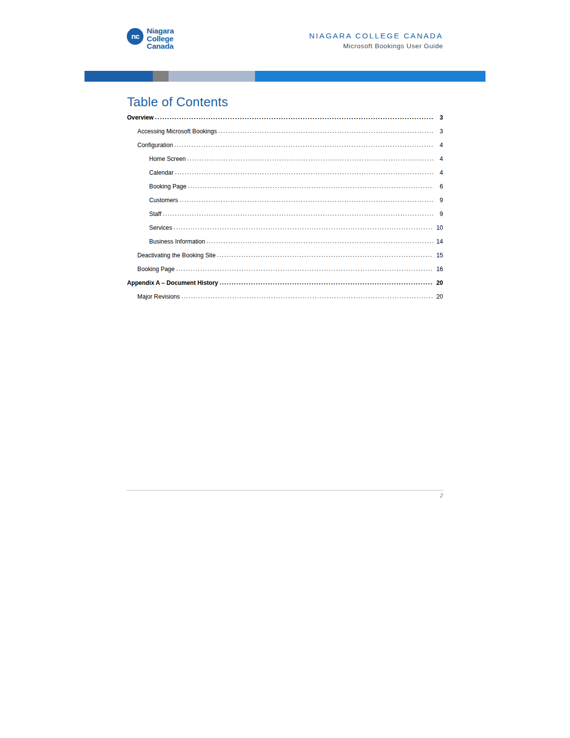nc
Niagara
College
Canada
NIAGARA COLLEGE CANADA
Microsoft Bookings User Guide
Table of Contents
Overview ........................................................................................................................................... 3
Accessing Microsoft Bookings ............................................................................................................. 3
Configuration ................................................................................................................................. 4
Home Screen .............................................................................................................................. 4
Calendar ..................................................................................................................................... 4
Booking Page .............................................................................................................................. 6
Customers .................................................................................................................................. 9
Staff ......................................................................................................................................... 9
Services ................................................................................................................................. 10
Business Information ............................................................................................................. 14
Deactivating the Booking Site .......................................................................................................... 15
Booking Page ............................................................................................................................. 16
Appendix A – Document History ......................................................................................................... 20
Major Revisions .......................................................................................................................... 20
2